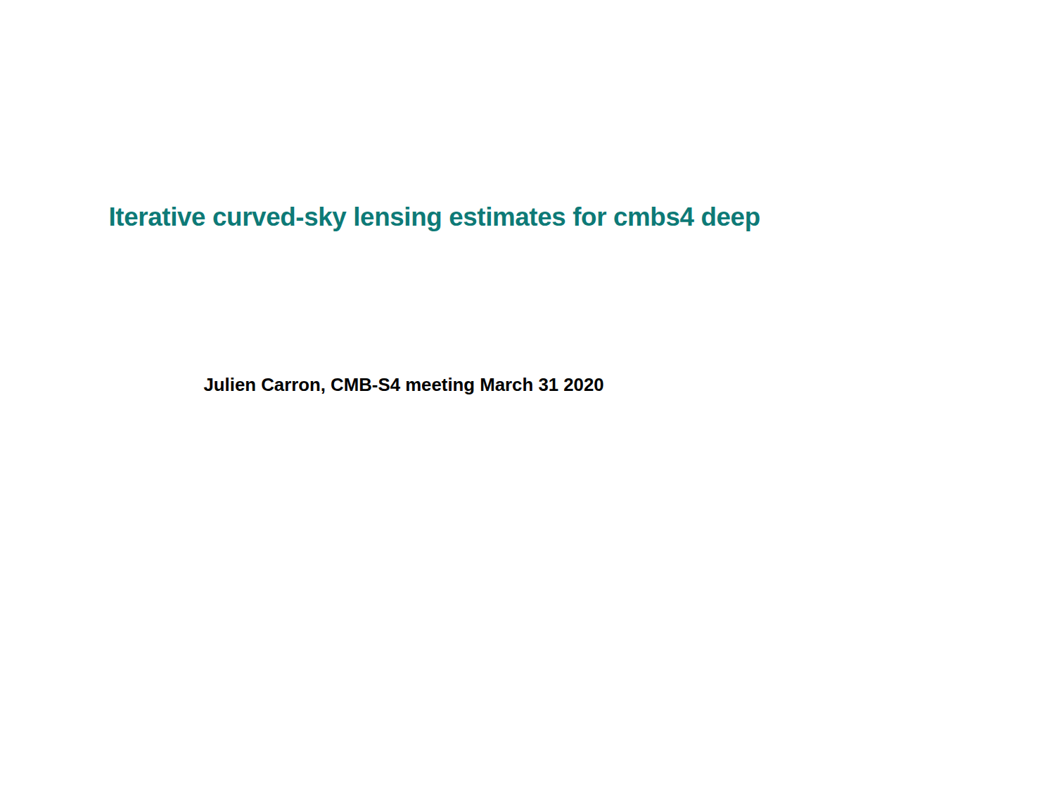Iterative curved-sky lensing estimates for cmbs4 deep
Julien Carron, CMB-S4 meeting March 31 2020